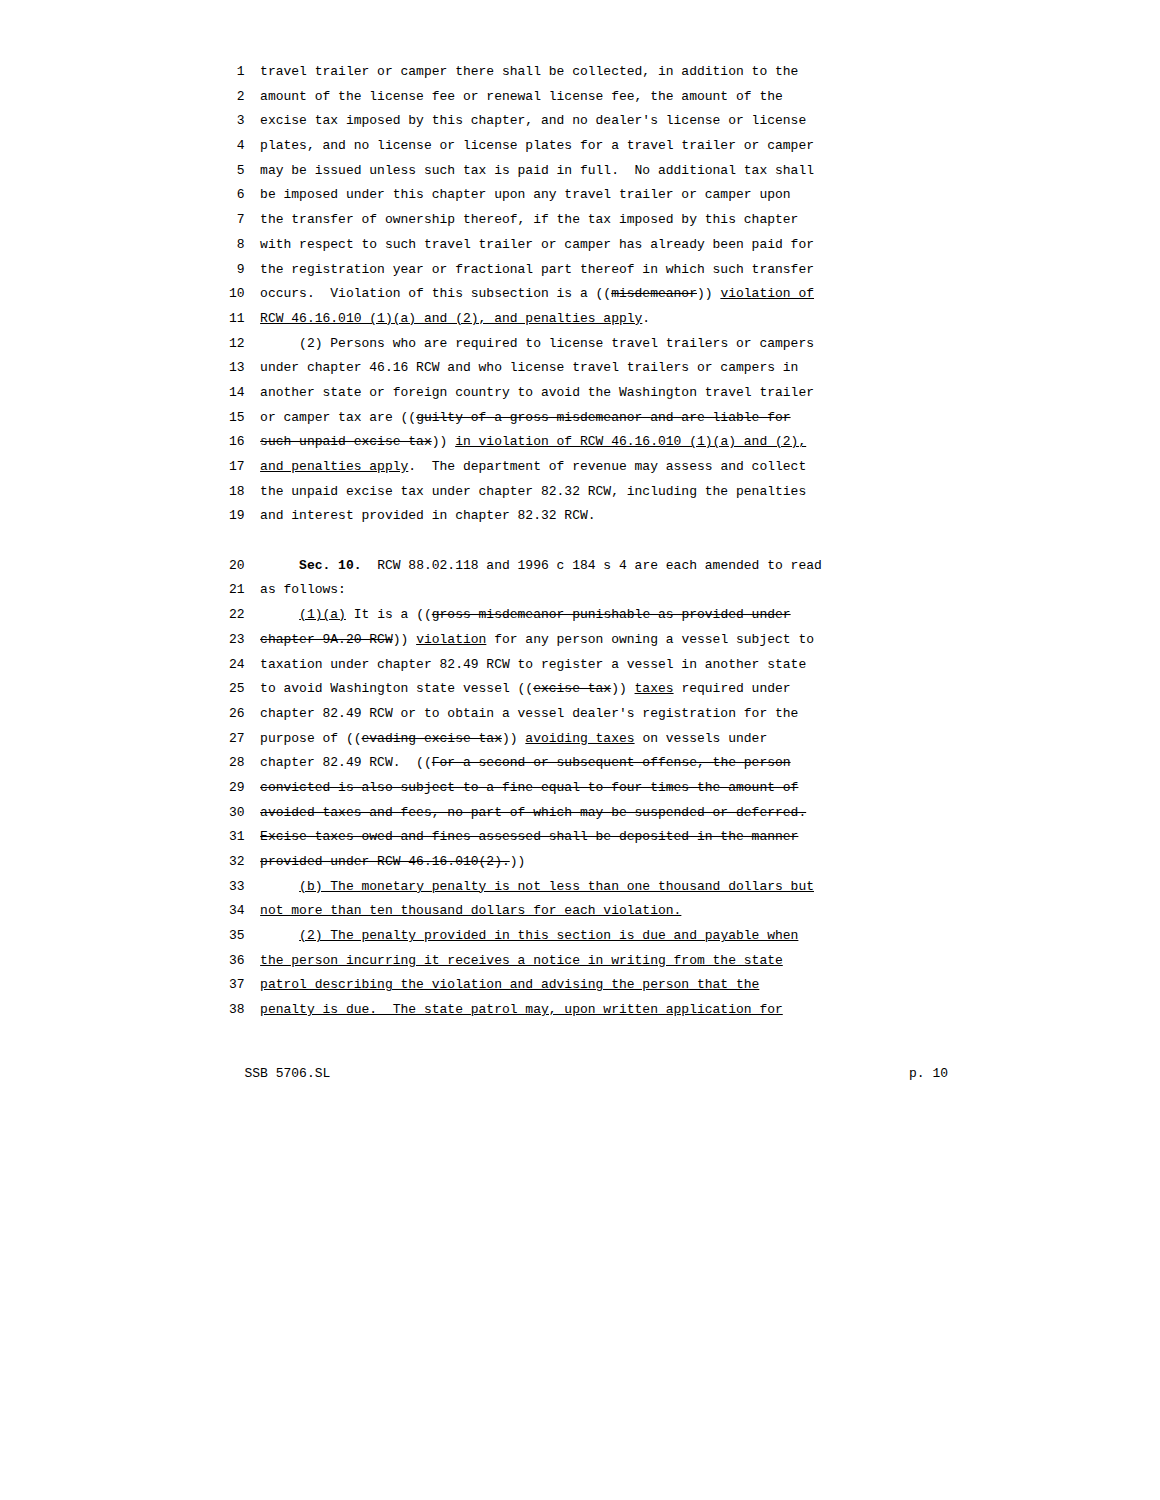1 travel trailer or camper there shall be collected, in addition to the
2 amount of the license fee or renewal license fee, the amount of the
3 excise tax imposed by this chapter, and no dealer's license or license
4 plates, and no license or license plates for a travel trailer or camper
5 may be issued unless such tax is paid in full. No additional tax shall
6 be imposed under this chapter upon any travel trailer or camper upon
7 the transfer of ownership thereof, if the tax imposed by this chapter
8 with respect to such travel trailer or camper has already been paid for
9 the registration year or fractional part thereof in which such transfer
10 occurs. Violation of this subsection is a ((misdemeanor)) violation of
11 RCW 46.16.010 (1)(a) and (2), and penalties apply.
12 (2) Persons who are required to license travel trailers or campers
13 under chapter 46.16 RCW and who license travel trailers or campers in
14 another state or foreign country to avoid the Washington travel trailer
15 or camper tax are ((guilty of a gross misdemeanor and are liable for
16 such unpaid excise tax)) in violation of RCW 46.16.010 (1)(a) and (2),
17 and penalties apply. The department of revenue may assess and collect
18 the unpaid excise tax under chapter 82.32 RCW, including the penalties
19 and interest provided in chapter 82.32 RCW.
20 Sec. 10. RCW 88.02.118 and 1996 c 184 s 4 are each amended to read
21 as follows:
22 (1)(a) It is a ((gross misdemeanor punishable as provided under
23 chapter 9A.20 RCW)) violation for any person owning a vessel subject to
24 taxation under chapter 82.49 RCW to register a vessel in another state
25 to avoid Washington state vessel ((excise tax)) taxes required under
26 chapter 82.49 RCW or to obtain a vessel dealer's registration for the
27 purpose of ((evading excise tax)) avoiding taxes on vessels under
28 chapter 82.49 RCW. ((For a second or subsequent offense, the person
29 convicted is also subject to a fine equal to four times the amount of
30 avoided taxes and fees, no part of which may be suspended or deferred.
31 Excise taxes owed and fines assessed shall be deposited in the manner
32 provided under RCW 46.16.010(2).))
33 (b) The monetary penalty is not less than one thousand dollars but
34 not more than ten thousand dollars for each violation.
35 (2) The penalty provided in this section is due and payable when
36 the person incurring it receives a notice in writing from the state
37 patrol describing the violation and advising the person that the
38 penalty is due. The state patrol may, upon written application for
SSB 5706.SL p. 10